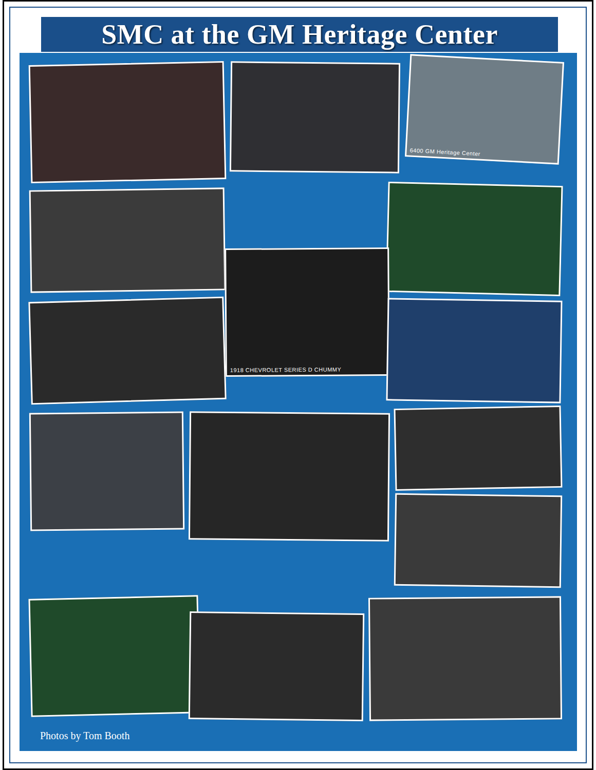SMC at the GM Heritage Center
6400 GM Heritage Center
1918 CHEVROLET SERIES D CHUMMY
Photos by Tom Booth